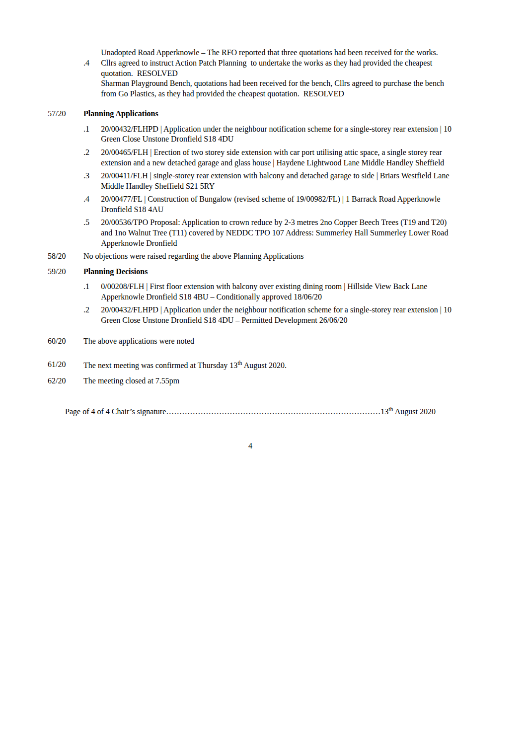.4
Unadopted Road Apperknowle – The RFO reported that three quotations had been received for the works. Cllrs agreed to instruct Action Patch Planning to undertake the works as they had provided the cheapest quotation. RESOLVED
Sharman Playground Bench, quotations had been received for the bench, Cllrs agreed to purchase the bench from Go Plastics, as they had provided the cheapest quotation. RESOLVED
57/20
Planning Applications
.1
20/00432/FLHPD | Application under the neighbour notification scheme for a single-storey rear extension | 10 Green Close Unstone Dronfield S18 4DU
.2
20/00465/FLH | Erection of two storey side extension with car port utilising attic space, a single storey rear extension and a new detached garage and glass house | Haydene Lightwood Lane Middle Handley Sheffield
.3
20/00411/FLH | single-storey rear extension with balcony and detached garage to side | Briars Westfield Lane Middle Handley Sheffield S21 5RY
.4
20/00477/FL | Construction of Bungalow (revised scheme of 19/00982/FL) | 1 Barrack Road Apperknowle Dronfield S18 4AU
.5
20/00536/TPO Proposal: Application to crown reduce by 2-3 metres 2no Copper Beech Trees (T19 and T20) and 1no Walnut Tree (T11) covered by NEDDC TPO 107 Address: Summerley Hall Summerley Lower Road Apperknowle Dronfield
58/20
No objections were raised regarding the above Planning Applications
59/20
Planning Decisions
.1
0/00208/FLH | First floor extension with balcony over existing dining room | Hillside View Back Lane Apperknowle Dronfield S18 4BU – Conditionally approved 18/06/20
.2
20/00432/FLHPD | Application under the neighbour notification scheme for a single-storey rear extension | 10 Green Close Unstone Dronfield S18 4DU – Permitted Development 26/06/20
60/20
The above applications were noted
61/20
The next meeting was confirmed at Thursday 13th August 2020.
62/20
The meeting closed at 7.55pm
Page of 4 of 4 Chair’s signature………………………………………………………………………13th August 2020
4